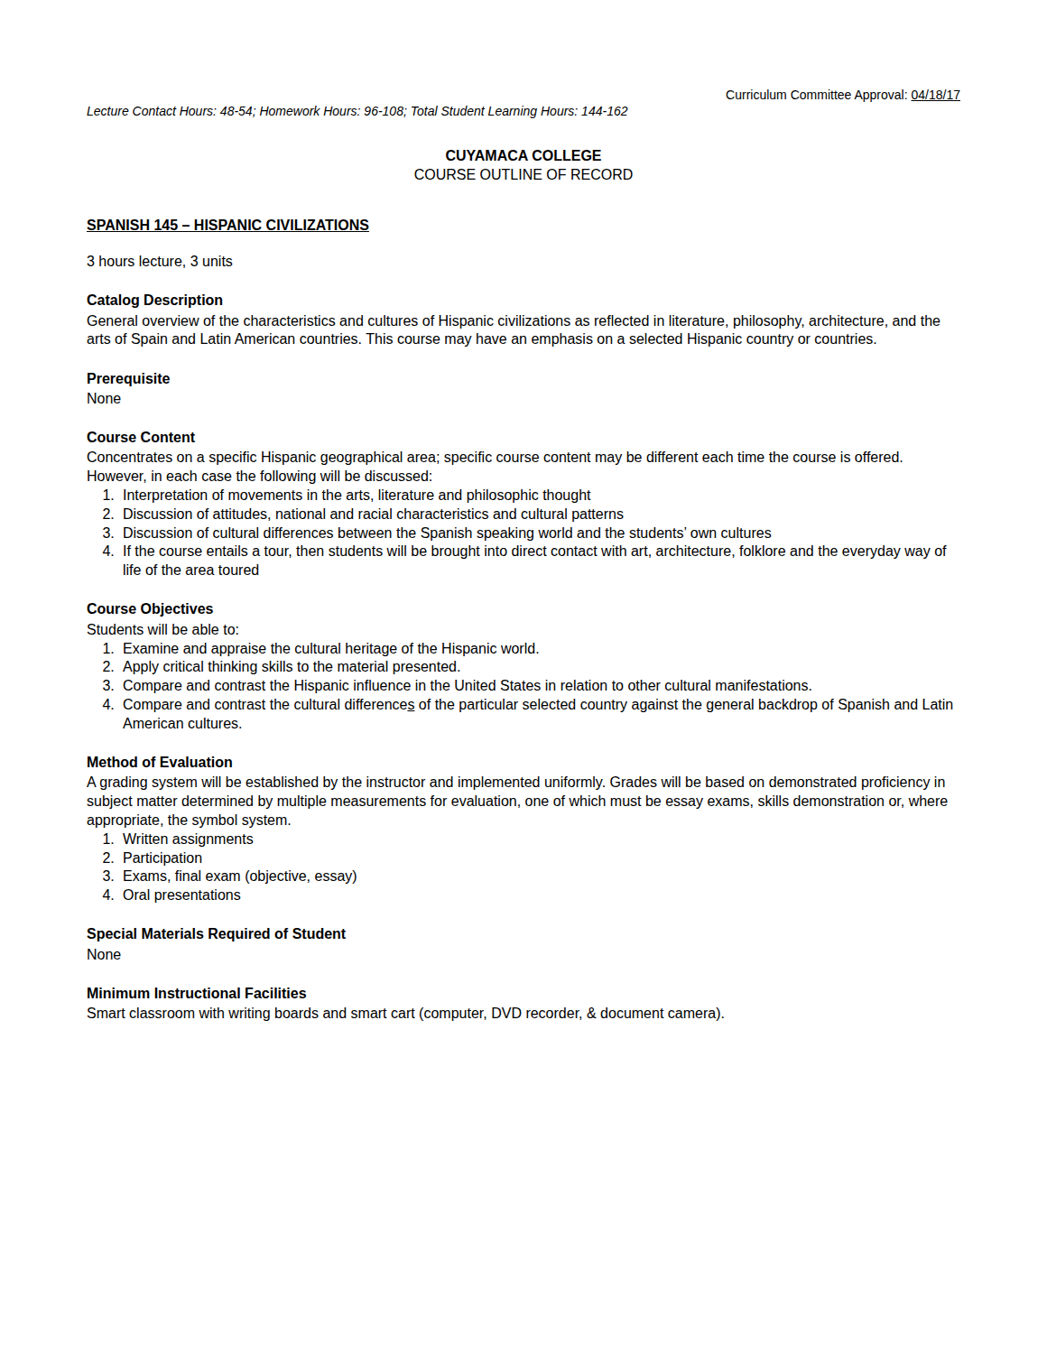Curriculum Committee Approval: 04/18/17
Lecture Contact Hours: 48-54; Homework Hours: 96-108; Total Student Learning Hours: 144-162
CUYAMACA COLLEGE
COURSE OUTLINE OF RECORD
SPANISH 145 – HISPANIC CIVILIZATIONS
3 hours lecture, 3 units
Catalog Description
General overview of the characteristics and cultures of Hispanic civilizations as reflected in literature, philosophy, architecture, and the arts of Spain and Latin American countries. This course may have an emphasis on a selected Hispanic country or countries.
Prerequisite
None
Course Content
Concentrates on a specific Hispanic geographical area; specific course content may be different each time the course is offered. However, in each case the following will be discussed:
Interpretation of movements in the arts, literature and philosophic thought
Discussion of attitudes, national and racial characteristics and cultural patterns
Discussion of cultural differences between the Spanish speaking world and the students’ own cultures
If the course entails a tour, then students will be brought into direct contact with art, architecture, folklore and the everyday way of life of the area toured
Course Objectives
Students will be able to:
Examine and appraise the cultural heritage of the Hispanic world.
Apply critical thinking skills to the material presented.
Compare and contrast the Hispanic influence in the United States in relation to other cultural manifestations.
Compare and contrast the cultural differences of the particular selected country against the general backdrop of Spanish and Latin American cultures.
Method of Evaluation
A grading system will be established by the instructor and implemented uniformly. Grades will be based on demonstrated proficiency in subject matter determined by multiple measurements for evaluation, one of which must be essay exams, skills demonstration or, where appropriate, the symbol system.
Written assignments
Participation
Exams, final exam (objective, essay)
Oral presentations
Special Materials Required of Student
None
Minimum Instructional Facilities
Smart classroom with writing boards and smart cart (computer, DVD recorder, & document camera).